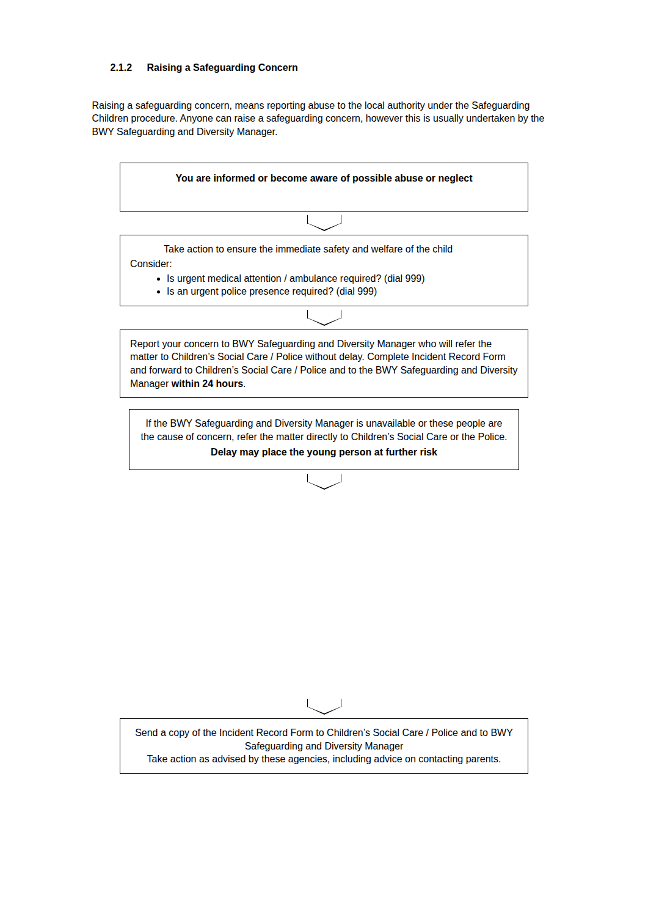2.1.2 Raising a Safeguarding Concern
Raising a safeguarding concern, means reporting abuse to the local authority under the Safeguarding Children procedure. Anyone can raise a safeguarding concern, however this is usually undertaken by the BWY Safeguarding and Diversity Manager.
You are informed or become aware of possible abuse or neglect
Take action to ensure the immediate safety and welfare of the child
Consider:
Is urgent medical attention / ambulance required? (dial 999)
Is an urgent police presence required? (dial 999)
Report your concern to BWY Safeguarding and Diversity Manager who will refer the matter to Children’s Social Care / Police without delay. Complete Incident Record Form and forward to Children’s Social Care / Police and to the BWY Safeguarding and Diversity Manager within 24 hours.
If the BWY Safeguarding and Diversity Manager is unavailable or these people are the cause of concern, refer the matter directly to Children’s Social Care or the Police.
Delay may place the young person at further risk
Send a copy of the Incident Record Form to Children’s Social Care / Police and to BWY Safeguarding and Diversity Manager
Take action as advised by these agencies, including advice on contacting parents.